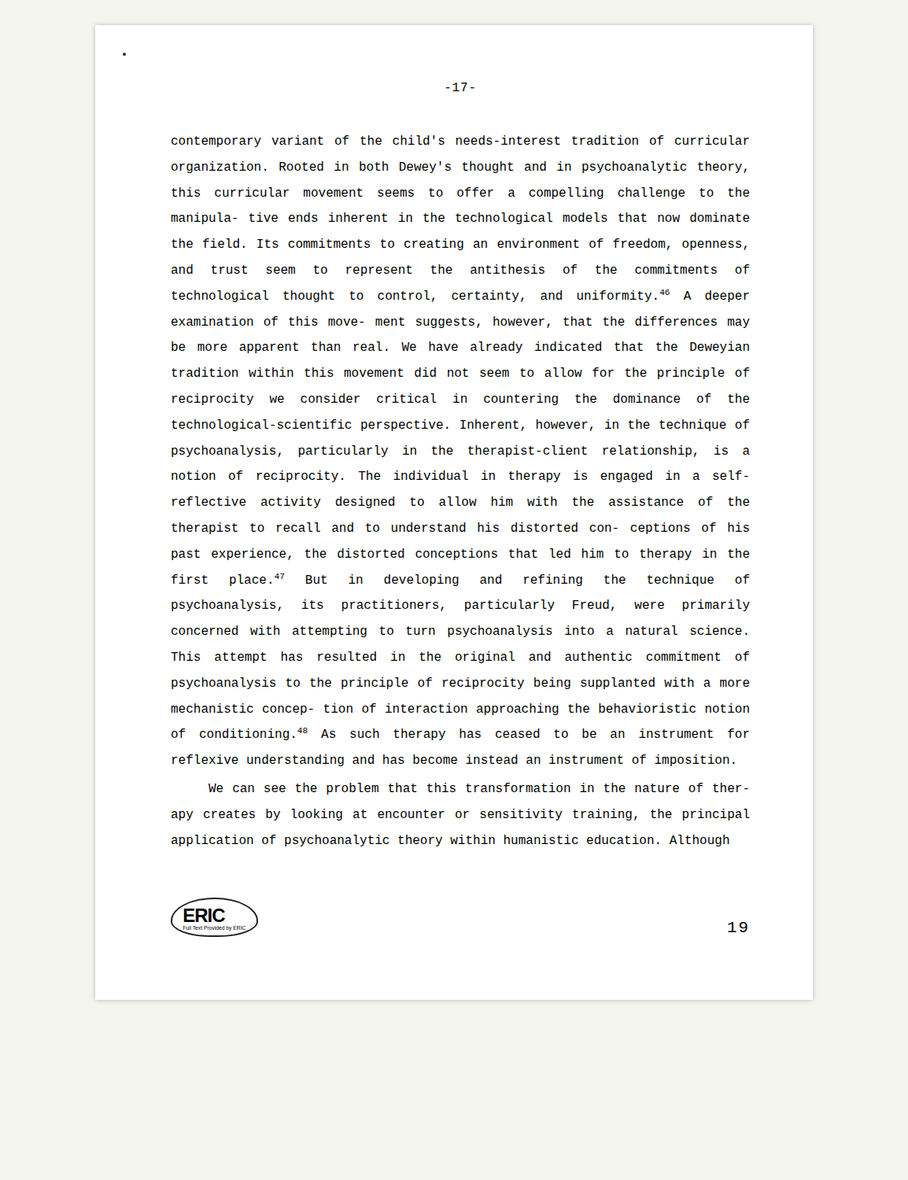-17-
contemporary variant of the child's needs-interest tradition of curricular organization. Rooted in both Dewey's thought and in psychoanalytic theory, this curricular movement seems to offer a compelling challenge to the manipula- tive ends inherent in the technological models that now dominate the field. Its commitments to creating an environment of freedom, openness, and trust seem to represent the antithesis of the commitments of technological thought to control, certainty, and uniformity.46 A deeper examination of this move- ment suggests, however, that the differences may be more apparent than real. We have already indicated that the Deweyian tradition within this movement did not seem to allow for the principle of reciprocity we consider critical in countering the dominance of the technological-scientific perspective. Inherent, however, in the technique of psychoanalysis, particularly in the therapist-client relationship, is a notion of reciprocity. The individual in therapy is engaged in a self-reflective activity designed to allow him with the assistance of the therapist to recall and to understand his distorted con- ceptions of his past experience, the distorted conceptions that led him to therapy in the first place.47 But in developing and refining the technique of psychoanalysis, its practitioners, particularly Freud, were primarily concerned with attempting to turn psychoanalysis into a natural science. This attempt has resulted in the original and authentic commitment of psychoanalysis to the principle of reciprocity being supplanted with a more mechanistic concep- tion of interaction approaching the behavioristic notion of conditioning.48 As such therapy has ceased to be an instrument for reflexive understanding and has become instead an instrument of imposition.
We can see the problem that this transformation in the nature of ther- apy creates by looking at encounter or sensitivity training, the principal application of psychoanalytic theory within humanistic education. Although
ERICFull Text Provided by ERIC 19